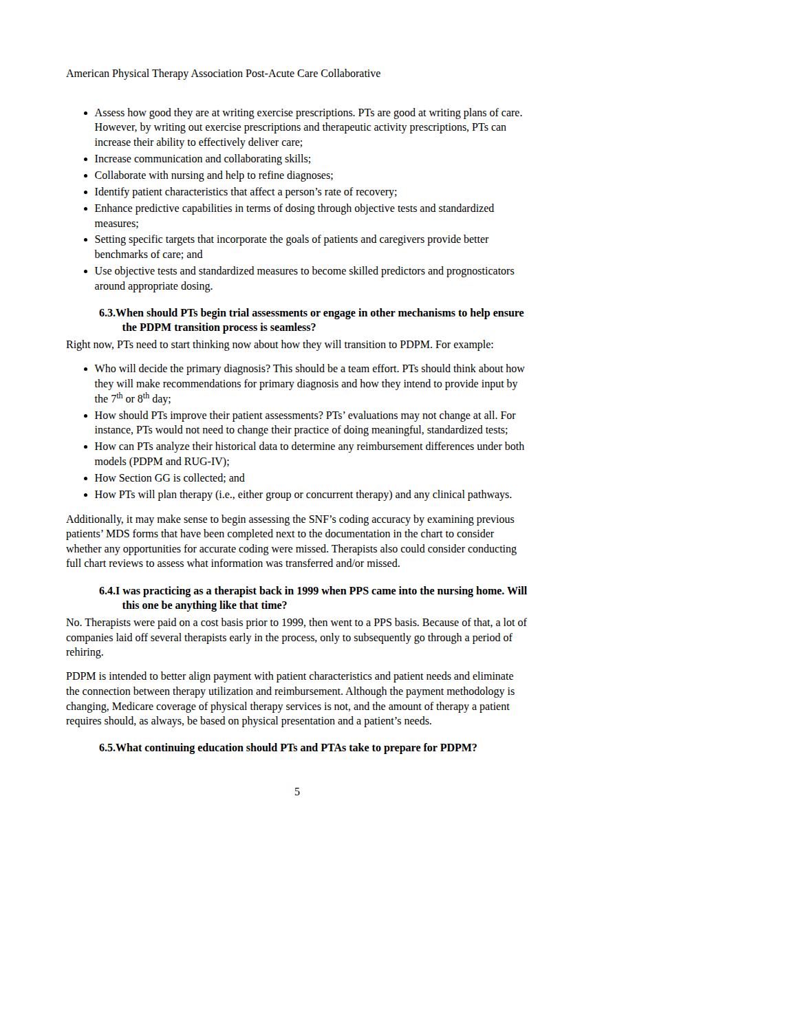American Physical Therapy Association Post-Acute Care Collaborative
Assess how good they are at writing exercise prescriptions. PTs are good at writing plans of care. However, by writing out exercise prescriptions and therapeutic activity prescriptions, PTs can increase their ability to effectively deliver care;
Increase communication and collaborating skills;
Collaborate with nursing and help to refine diagnoses;
Identify patient characteristics that affect a person’s rate of recovery;
Enhance predictive capabilities in terms of dosing through objective tests and standardized measures;
Setting specific targets that incorporate the goals of patients and caregivers provide better benchmarks of care; and
Use objective tests and standardized measures to become skilled predictors and prognosticators around appropriate dosing.
6.3.When should PTs begin trial assessments or engage in other mechanisms to help ensure the PDPM transition process is seamless?
Right now, PTs need to start thinking now about how they will transition to PDPM. For example:
Who will decide the primary diagnosis? This should be a team effort. PTs should think about how they will make recommendations for primary diagnosis and how they intend to provide input by the 7th or 8th day;
How should PTs improve their patient assessments? PTs’ evaluations may not change at all. For instance, PTs would not need to change their practice of doing meaningful, standardized tests;
How can PTs analyze their historical data to determine any reimbursement differences under both models (PDPM and RUG-IV);
How Section GG is collected; and
How PTs will plan therapy (i.e., either group or concurrent therapy) and any clinical pathways.
Additionally, it may make sense to begin assessing the SNF’s coding accuracy by examining previous patients’ MDS forms that have been completed next to the documentation in the chart to consider whether any opportunities for accurate coding were missed. Therapists also could consider conducting full chart reviews to assess what information was transferred and/or missed.
6.4.I was practicing as a therapist back in 1999 when PPS came into the nursing home. Will this one be anything like that time?
No. Therapists were paid on a cost basis prior to 1999, then went to a PPS basis. Because of that, a lot of companies laid off several therapists early in the process, only to subsequently go through a period of rehiring.
PDPM is intended to better align payment with patient characteristics and patient needs and eliminate the connection between therapy utilization and reimbursement. Although the payment methodology is changing, Medicare coverage of physical therapy services is not, and the amount of therapy a patient requires should, as always, be based on physical presentation and a patient’s needs.
6.5.What continuing education should PTs and PTAs take to prepare for PDPM?
5